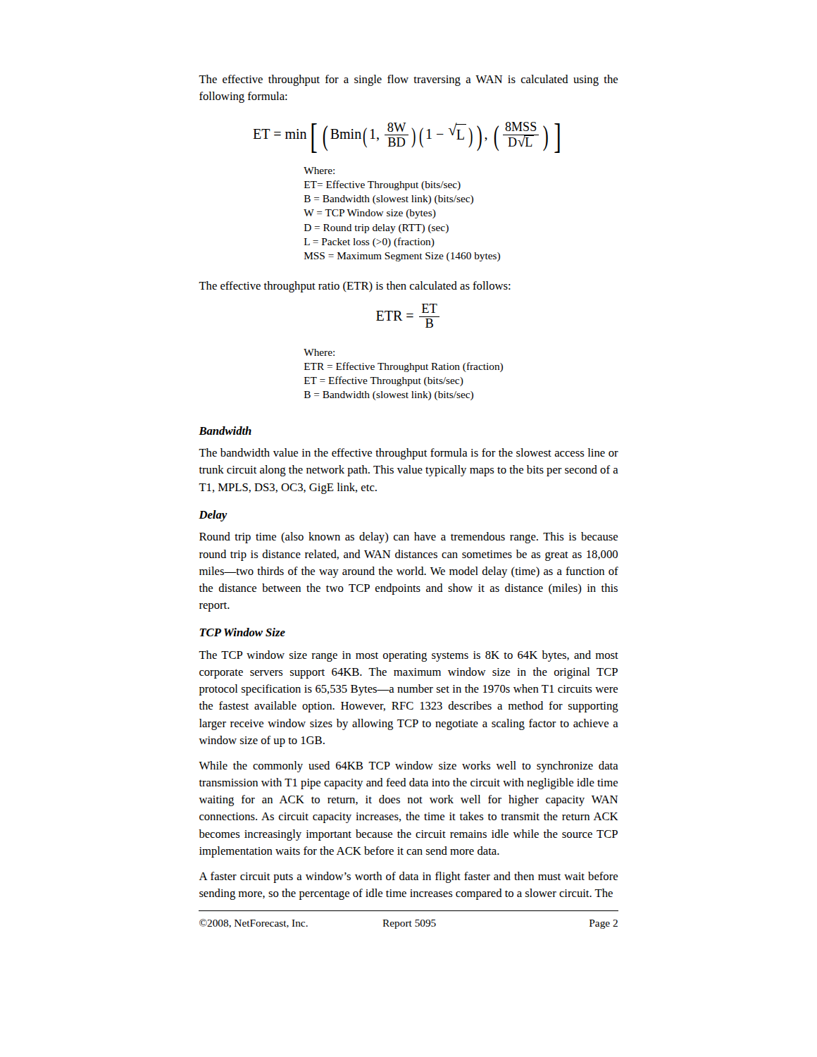The effective throughput for a single flow traversing a WAN is calculated using the following formula:
ET = min[(Bmin(1, 8W BD)(1 − L)), (8MSS DL)]
Where:
ET= Effective Throughput (bits/sec)
B = Bandwidth (slowest link) (bits/sec)
W = TCP Window size (bytes)
D = Round trip delay (RTT) (sec)
L = Packet loss (>0) (fraction)
MSS = Maximum Segment Size (1460 bytes)
The effective throughput ratio (ETR) is then calculated as follows:
ETR = ET B
Where:
ETR = Effective Throughput Ration (fraction)
ET = Effective Throughput (bits/sec)
B = Bandwidth (slowest link) (bits/sec)
Bandwidth
The bandwidth value in the effective throughput formula is for the slowest access line or trunk circuit along the network path. This value typically maps to the bits per second of a T1, MPLS, DS3, OC3, GigE link, etc.
Delay
Round trip time (also known as delay) can have a tremendous range. This is because round trip is distance related, and WAN distances can sometimes be as great as 18,000 miles—two thirds of the way around the world. We model delay (time) as a function of the distance between the two TCP endpoints and show it as distance (miles) in this report.
TCP Window Size
The TCP window size range in most operating systems is 8K to 64K bytes, and most corporate servers support 64KB. The maximum window size in the original TCP protocol specification is 65,535 Bytes—a number set in the 1970s when T1 circuits were the fastest available option. However, RFC 1323 describes a method for supporting larger receive window sizes by allowing TCP to negotiate a scaling factor to achieve a window size of up to 1GB.
While the commonly used 64KB TCP window size works well to synchronize data transmission with T1 pipe capacity and feed data into the circuit with negligible idle time waiting for an ACK to return, it does not work well for higher capacity WAN connections. As circuit capacity increases, the time it takes to transmit the return ACK becomes increasingly important because the circuit remains idle while the source TCP implementation waits for the ACK before it can send more data.
A faster circuit puts a window’s worth of data in flight faster and then must wait before sending more, so the percentage of idle time increases compared to a slower circuit. The
©2008, NetForecast, Inc. Report 5095 Page 2